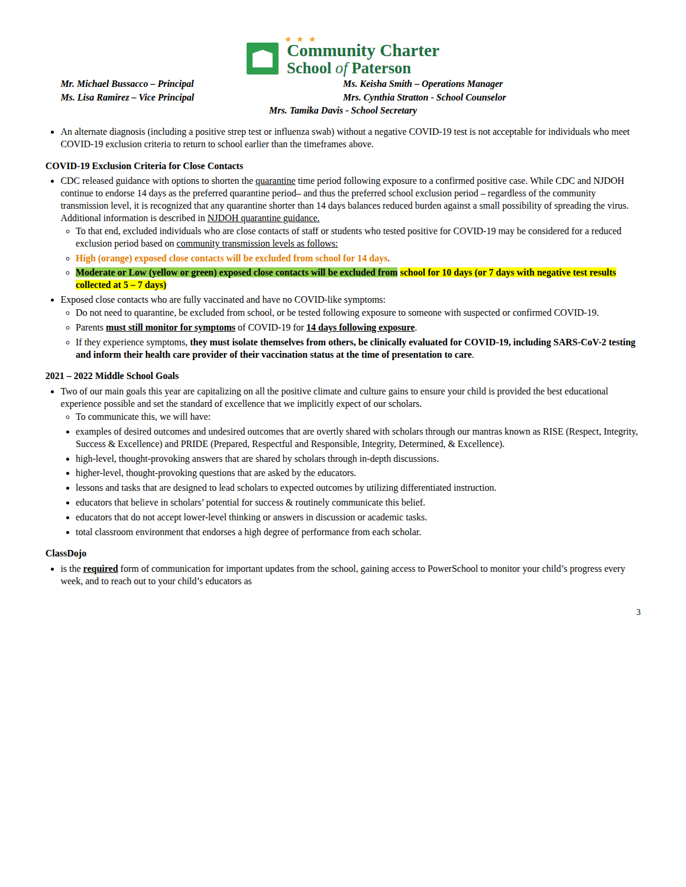★ ★ ★ Community Charter
School of Paterson
| Mr. Michael Bussacco – Principal | Ms. Keisha Smith – Operations Manager |
| Ms. Lisa Ramirez – Vice Principal | Mrs. Cynthia Stratton - School Counselor |
| Mrs. Tamika Davis - School Secretary |
An alternate diagnosis (including a positive strep test or influenza swab) without a negative COVID-19 test is not acceptable for individuals who meet COVID-19 exclusion criteria to return to school earlier than the timeframes above.
COVID-19 Exclusion Criteria for Close Contacts
CDC released guidance with options to shorten the quarantine time period following exposure to a confirmed positive case. While CDC and NJDOH continue to endorse 14 days as the preferred quarantine period– and thus the preferred school exclusion period – regardless of the community transmission level, it is recognized that any quarantine shorter than 14 days balances reduced burden against a small possibility of spreading the virus. Additional information is described in NJDOH quarantine guidance.
To that end, excluded individuals who are close contacts of staff or students who tested positive for COVID-19 may be considered for a reduced exclusion period based on community transmission levels as follows:
High (orange) exposed close contacts will be excluded from school for 14 days.
Moderate or Low (yellow or green) exposed close contacts will be excluded from school for 10 days (or 7 days with negative test results collected at 5 – 7 days)
Exposed close contacts who are fully vaccinated and have no COVID-like symptoms:
Do not need to quarantine, be excluded from school, or be tested following exposure to someone with suspected or confirmed COVID-19.
Parents must still monitor for symptoms of COVID-19 for 14 days following exposure.
If they experience symptoms, they must isolate themselves from others, be clinically evaluated for COVID-19, including SARS-CoV-2 testing and inform their health care provider of their vaccination status at the time of presentation to care.
2021 – 2022 Middle School Goals
Two of our main goals this year are capitalizing on all the positive climate and culture gains to ensure your child is provided the best educational experience possible and set the standard of excellence that we implicitly expect of our scholars.
To communicate this, we will have:
examples of desired outcomes and undesired outcomes that are overtly shared with scholars through our mantras known as RISE (Respect, Integrity, Success & Excellence) and PRIDE (Prepared, Respectful and Responsible, Integrity, Determined, & Excellence).
high-level, thought-provoking answers that are shared by scholars through in-depth discussions.
higher-level, thought-provoking questions that are asked by the educators.
lessons and tasks that are designed to lead scholars to expected outcomes by utilizing differentiated instruction.
educators that believe in scholars’ potential for success & routinely communicate this belief.
educators that do not accept lower-level thinking or answers in discussion or academic tasks.
total classroom environment that endorses a high degree of performance from each scholar.
ClassDojo
is the required form of communication for important updates from the school, gaining access to PowerSchool to monitor your child’s progress every week, and to reach out to your child’s educators as
3